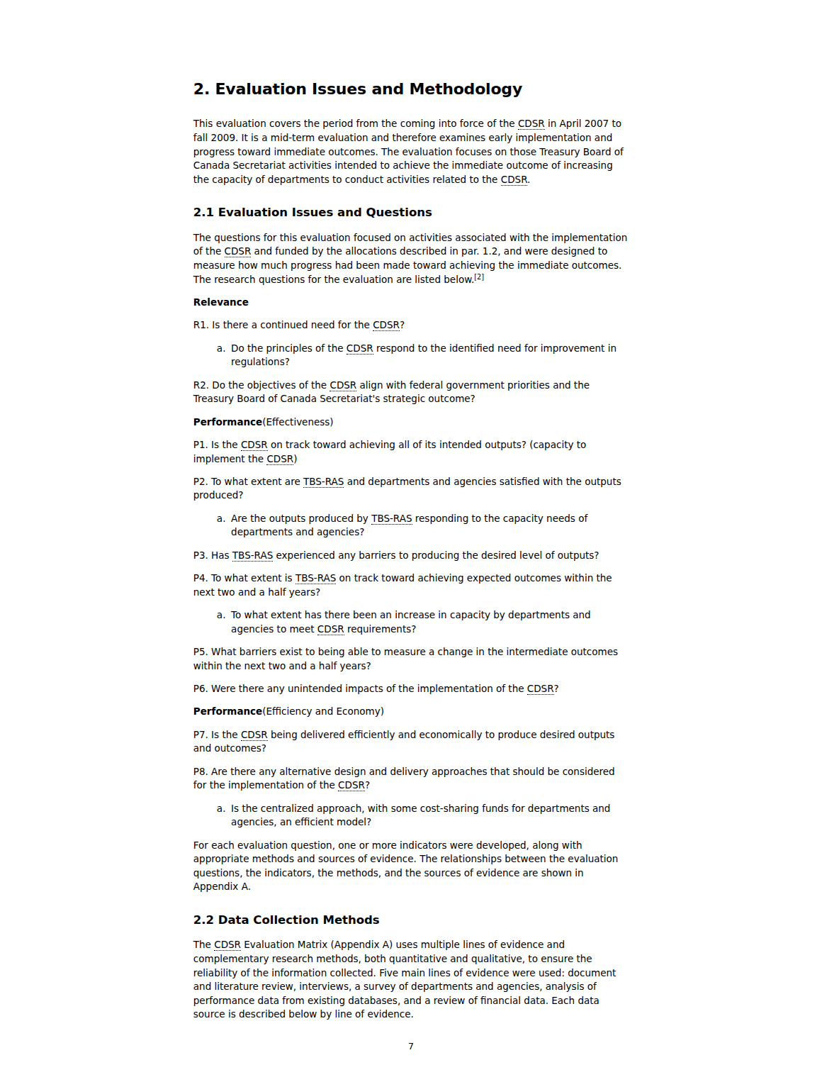2. Evaluation Issues and Methodology
This evaluation covers the period from the coming into force of the CDSR in April 2007 to fall 2009. It is a mid-term evaluation and therefore examines early implementation and progress toward immediate outcomes. The evaluation focuses on those Treasury Board of Canada Secretariat activities intended to achieve the immediate outcome of increasing the capacity of departments to conduct activities related to the CDSR.
2.1 Evaluation Issues and Questions
The questions for this evaluation focused on activities associated with the implementation of the CDSR and funded by the allocations described in par. 1.2, and were designed to measure how much progress had been made toward achieving the immediate outcomes. The research questions for the evaluation are listed below.[2]
Relevance
R1. Is there a continued need for the CDSR?
a. Do the principles of the CDSR respond to the identified need for improvement in regulations?
R2. Do the objectives of the CDSR align with federal government priorities and the Treasury Board of Canada Secretariat's strategic outcome?
Performance(Effectiveness)
P1. Is the CDSR on track toward achieving all of its intended outputs? (capacity to implement the CDSR)
P2. To what extent are TBS-RAS and departments and agencies satisfied with the outputs produced?
a. Are the outputs produced by TBS-RAS responding to the capacity needs of departments and agencies?
P3. Has TBS-RAS experienced any barriers to producing the desired level of outputs?
P4. To what extent is TBS-RAS on track toward achieving expected outcomes within the next two and a half years?
a. To what extent has there been an increase in capacity by departments and agencies to meet CDSR requirements?
P5. What barriers exist to being able to measure a change in the intermediate outcomes within the next two and a half years?
P6. Were there any unintended impacts of the implementation of the CDSR?
Performance(Efficiency and Economy)
P7. Is the CDSR being delivered efficiently and economically to produce desired outputs and outcomes?
P8. Are there any alternative design and delivery approaches that should be considered for the implementation of the CDSR?
a. Is the centralized approach, with some cost-sharing funds for departments and agencies, an efficient model?
For each evaluation question, one or more indicators were developed, along with appropriate methods and sources of evidence. The relationships between the evaluation questions, the indicators, the methods, and the sources of evidence are shown in Appendix A.
2.2 Data Collection Methods
The CDSR Evaluation Matrix (Appendix A) uses multiple lines of evidence and complementary research methods, both quantitative and qualitative, to ensure the reliability of the information collected. Five main lines of evidence were used: document and literature review, interviews, a survey of departments and agencies, analysis of performance data from existing databases, and a review of financial data. Each data source is described below by line of evidence.
7